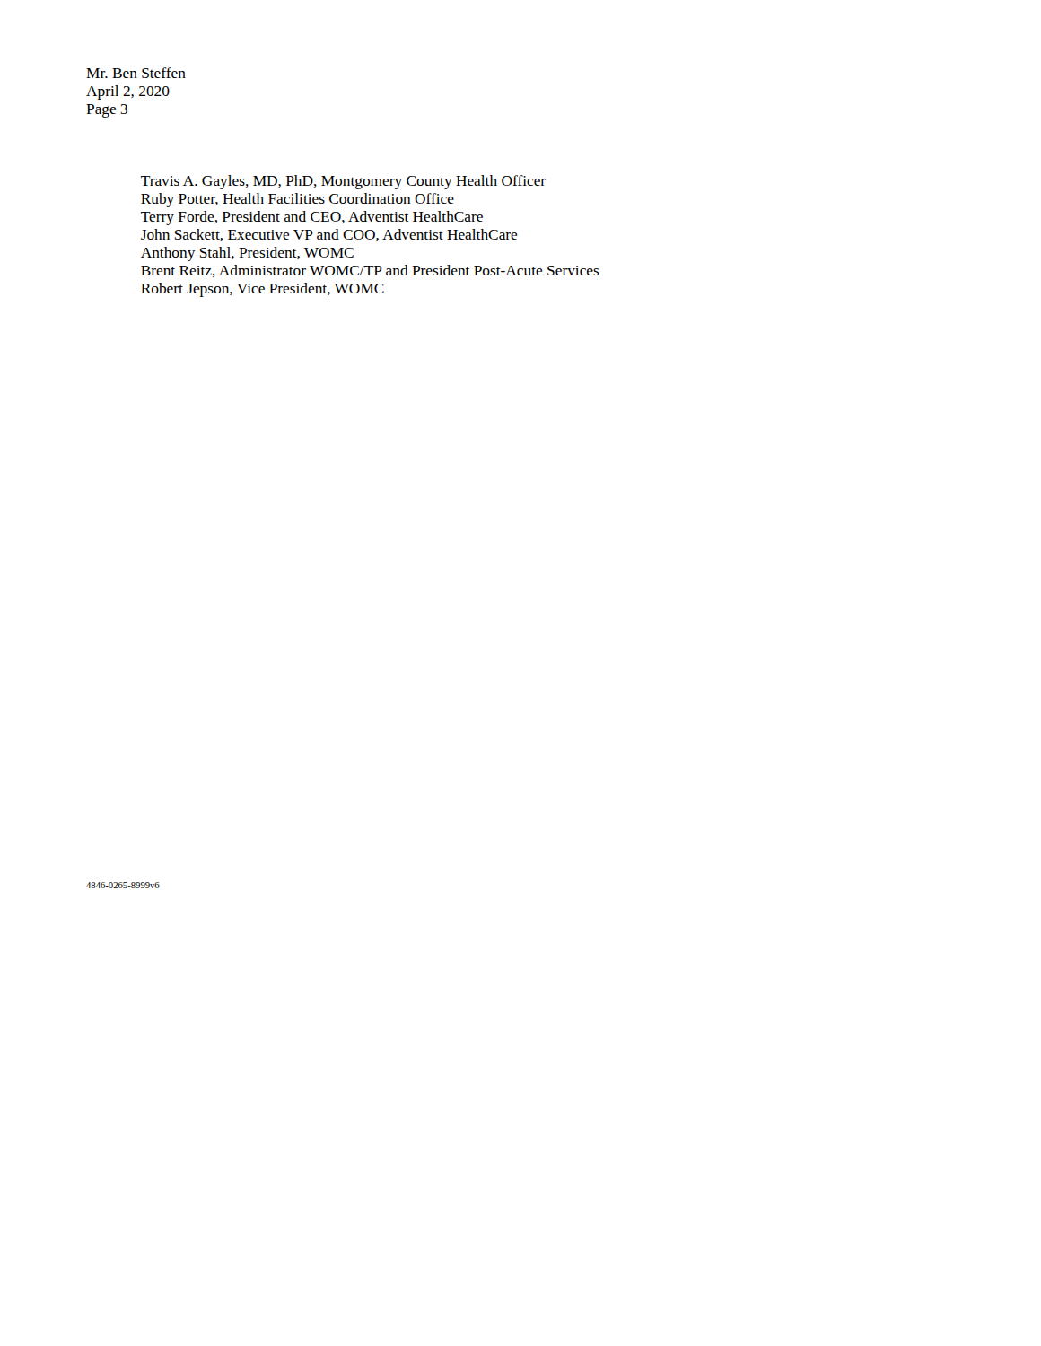Mr. Ben Steffen
April 2, 2020
Page 3
Travis A. Gayles, MD, PhD, Montgomery County Health Officer
Ruby Potter, Health Facilities Coordination Office
Terry Forde, President and CEO, Adventist HealthCare
John Sackett, Executive VP and COO, Adventist HealthCare
Anthony Stahl, President, WOMC
Brent Reitz, Administrator WOMC/TP and President Post-Acute Services
Robert Jepson, Vice President, WOMC
4846-0265-8999v6